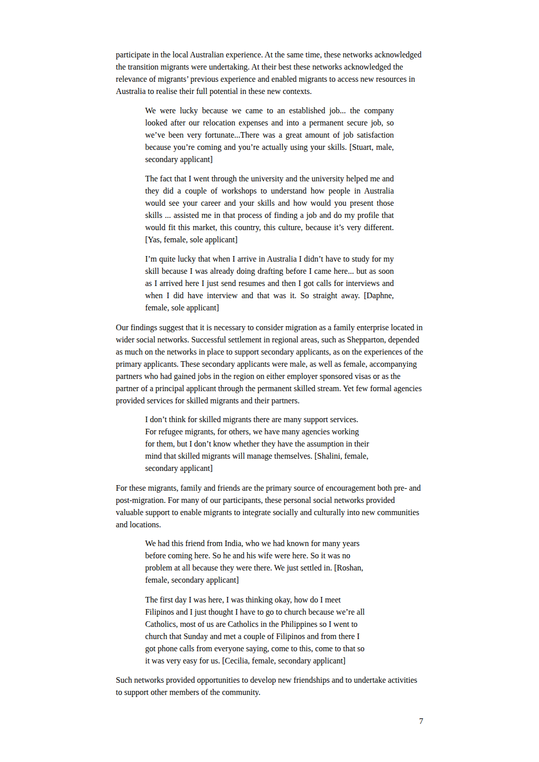participate in the local Australian experience. At the same time, these networks acknowledged the transition migrants were undertaking. At their best these networks acknowledged the relevance of migrants’ previous experience and enabled migrants to access new resources in Australia to realise their full potential in these new contexts.
We were lucky because we came to an established job... the company looked after our relocation expenses and into a permanent secure job, so we’ve been very fortunate...There was a great amount of job satisfaction because you’re coming and you’re actually using your skills. [Stuart, male, secondary applicant]
The fact that I went through the university and the university helped me and they did a couple of workshops to understand how people in Australia would see your career and your skills and how would you present those skills ... assisted me in that process of finding a job and do my profile that would fit this market, this country, this culture, because it’s very different. [Yas, female, sole applicant]
I’m quite lucky that when I arrive in Australia I didn’t have to study for my skill because I was already doing drafting before I came here... but as soon as I arrived here I just send resumes and then I got calls for interviews and when I did have interview and that was it. So straight away. [Daphne, female, sole applicant]
Our findings suggest that it is necessary to consider migration as a family enterprise located in wider social networks. Successful settlement in regional areas, such as Shepparton, depended as much on the networks in place to support secondary applicants, as on the experiences of the primary applicants. These secondary applicants were male, as well as female, accompanying partners who had gained jobs in the region on either employer sponsored visas or as the partner of a principal applicant through the permanent skilled stream. Yet few formal agencies provided services for skilled migrants and their partners.
I don’t think for skilled migrants there are many support services. For refugee migrants, for others, we have many agencies working for them, but I don’t know whether they have the assumption in their mind that skilled migrants will manage themselves. [Shalini, female, secondary applicant]
For these migrants, family and friends are the primary source of encouragement both pre- and post-migration. For many of our participants, these personal social networks provided valuable support to enable migrants to integrate socially and culturally into new communities and locations.
We had this friend from India, who we had known for many years before coming here. So he and his wife were here. So it was no problem at all because they were there. We just settled in. [Roshan, female, secondary applicant]
The first day I was here, I was thinking okay, how do I meet Filipinos and I just thought I have to go to church because we’re all Catholics, most of us are Catholics in the Philippines so I went to church that Sunday and met a couple of Filipinos and from there I got phone calls from everyone saying, come to this, come to that so it was very easy for us. [Cecilia, female, secondary applicant]
Such networks provided opportunities to develop new friendships and to undertake activities to support other members of the community.
7